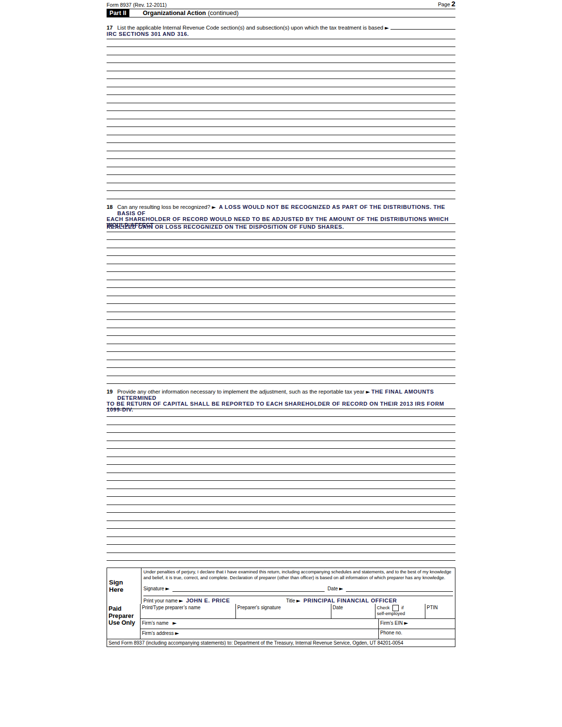Form 8937 (Rev. 12-2011)
Page 2
Part II
Organizational Action (continued)
17
List the applicable Internal Revenue Code section(s) and subsection(s) upon which the tax treatment is based ►
IRC SECTIONS 301 AND 316.
18
Can any resulting loss be recognized? ► A LOSS WOULD NOT BE RECOGNIZED AS PART OF THE DISTRIBUTIONS. THE BASIS OF
EACH SHAREHOLDER OF RECORD WOULD NEED TO BE ADJUSTED BY THE AMOUNT OF THE DISTRIBUTIONS WHICH WOULD AFFECT
REALIZED GAIN OR LOSS RECOGNIZED ON THE DISPOSITION OF FUND SHARES.
19
Provide any other information necessary to implement the adjustment, such as the reportable tax year ► THE FINAL AMOUNTS DETERMINED
TO BE RETURN OF CAPITAL SHALL BE REPORTED TO EACH SHAREHOLDER OF RECORD ON THEIR 2013 IRS FORM 1099-DIV.
Sign
Here
Under penalties of perjury, I declare that I have examined this return, including accompanying schedules and statements, and to the best of my knowledge and belief, it is true, correct, and complete. Declaration of preparer (other than officer) is based on all information of which preparer has any knowledge.
Signature ►
Date ►
Print your name ► JOHN E. PRICE
Title ► PRINCIPAL FINANCIAL OFFICER
Paid
Preparer
Use Only
Print/Type preparer’s name
Preparer's signature
Date
Check if
self-employed
PTIN
Firm’s name ►
Firm’s EIN ►
Firm’s address ►
Phone no.
Send Form 8937 (including accompanying statements) to: Department of the Treasury, Internal Revenue Service, Ogden, UT 84201-0054